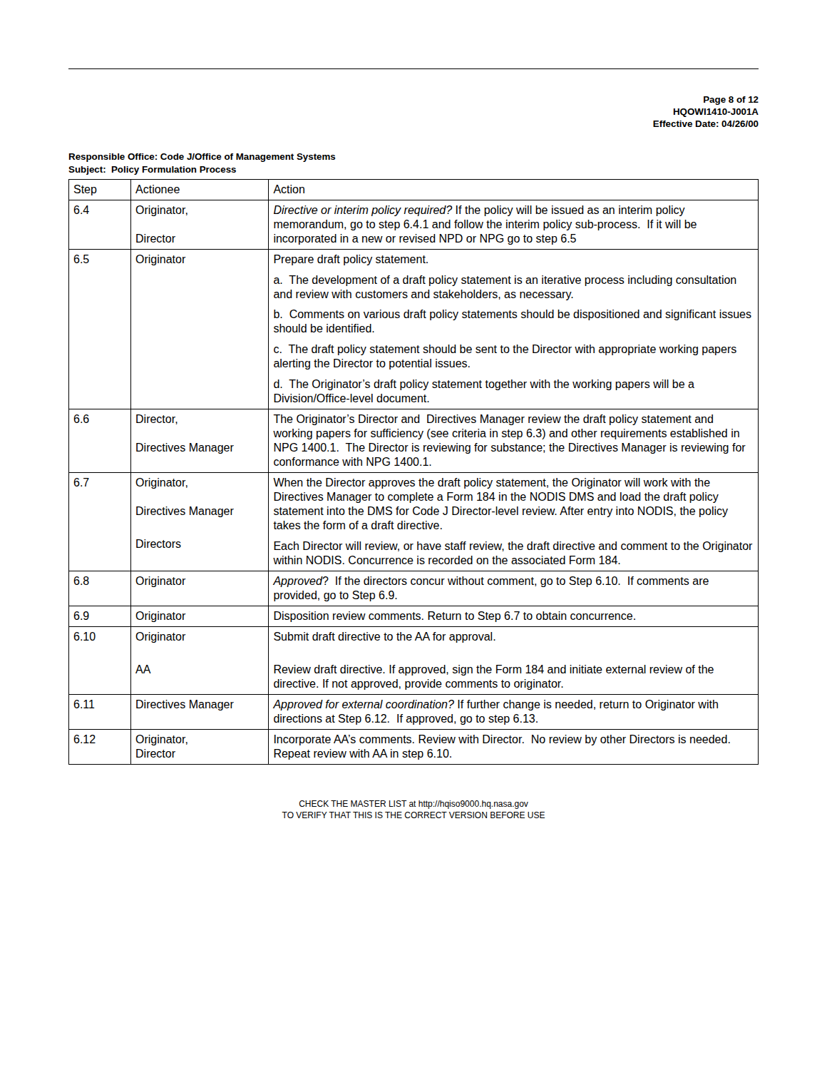Page 8 of 12
HQOWI1410-J001A
Effective Date: 04/26/00
Responsible Office: Code J/Office of Management Systems
Subject: Policy Formulation Process
| Step | Actionee | Action |
| --- | --- | --- |
| 6.4 | Originator, Director | Directive or interim policy required? If the policy will be issued as an interim policy memorandum, go to step 6.4.1 and follow the interim policy sub-process. If it will be incorporated in a new or revised NPD or NPG go to step 6.5 |
| 6.5 | Originator | Prepare draft policy statement. a. The development of a draft policy statement is an iterative process including consultation and review with customers and stakeholders, as necessary. b. Comments on various draft policy statements should be dispositioned and significant issues should be identified. c. The draft policy statement should be sent to the Director with appropriate working papers alerting the Director to potential issues. d. The Originator’s draft policy statement together with the working papers will be a Division/Office-level document. |
| 6.6 | Director, Directives Manager | The Originator’s Director and Directives Manager review the draft policy statement and working papers for sufficiency (see criteria in step 6.3) and other requirements established in NPG 1400.1. The Director is reviewing for substance; the Directives Manager is reviewing for conformance with NPG 1400.1. |
| 6.7 | Originator, Directives Manager Directors | When the Director approves the draft policy statement, the Originator will work with the Directives Manager to complete a Form 184 in the NODIS DMS and load the draft policy statement into the DMS for Code J Director-level review. After entry into NODIS, the policy takes the form of a draft directive. Each Director will review, or have staff review, the draft directive and comment to the Originator within NODIS. Concurrence is recorded on the associated Form 184. |
| 6.8 | Originator | Approved ? If the directors concur without comment, go to Step 6.10. If comments are provided, go to Step 6.9. |
| 6.9 | Originator | Disposition review comments. Return to Step 6.7 to obtain concurrence. |
| 6.10 | Originator AA | Submit draft directive to the AA for approval. Review draft directive. If approved, sign the Form 184 and initiate external review of the directive. If not approved, provide comments to originator. |
| 6.11 | Directives Manager | Approved for external coordination? If further change is needed, return to Originator with directions at Step 6.12. If approved, go to step 6.13. |
| 6.12 | Originator, Director | Incorporate AA’s comments. Review with Director. No review by other Directors is needed. Repeat review with AA in step 6.10. |
CHECK THE MASTER LIST at http://hqiso9000.hq.nasa.gov
TO VERIFY THAT THIS IS THE CORRECT VERSION BEFORE USE